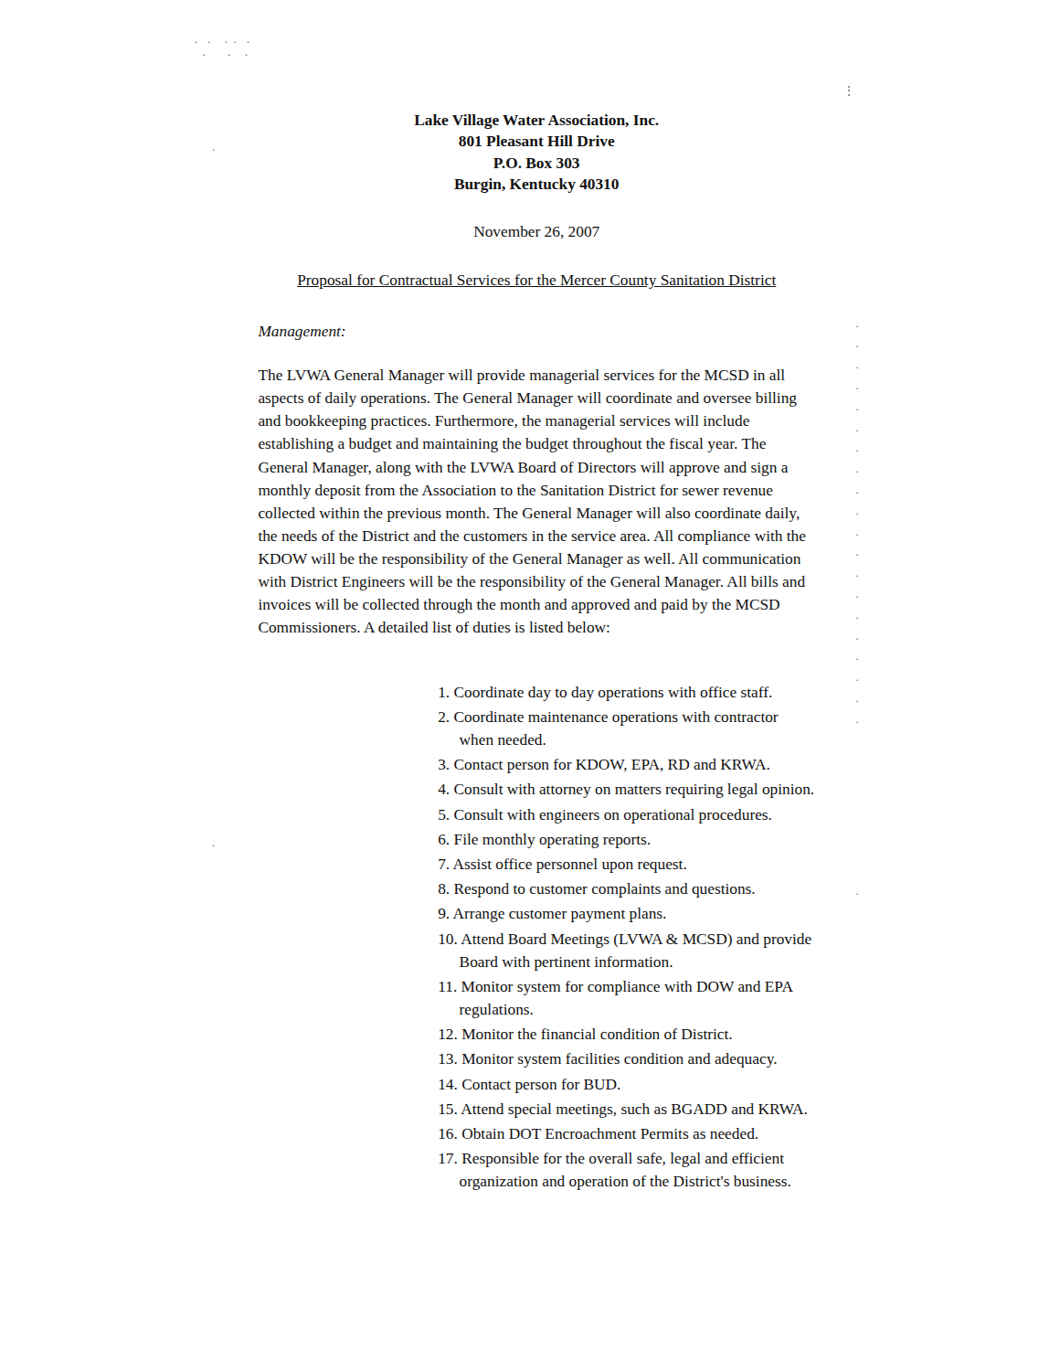· · · · ·
· · ·
⋮
·
·
·
·
·
·
·
·
·
·
·
·
·
·
·
·
·
·
·
·
·
·
·
Lake Village Water Association, Inc.
801 Pleasant Hill Drive
P.O. Box 303
Burgin, Kentucky 40310
November 26, 2007
Proposal for Contractual Services for the Mercer County Sanitation District
Management:
The LVWA General Manager will provide managerial services for the MCSD in all aspects of daily operations. The General Manager will coordinate and oversee billing and bookkeeping practices. Furthermore, the managerial services will include establishing a budget and maintaining the budget throughout the fiscal year. The General Manager, along with the LVWA Board of Directors will approve and sign a monthly deposit from the Association to the Sanitation District for sewer revenue collected within the previous month. The General Manager will also coordinate daily, the needs of the District and the customers in the service area. All compliance with the KDOW will be the responsibility of the General Manager as well. All communication with District Engineers will be the responsibility of the General Manager. All bills and invoices will be collected through the month and approved and paid by the MCSD Commissioners. A detailed list of duties is listed below:
Coordinate day to day operations with office staff.
Coordinate maintenance operations with contractor when needed.
Contact person for KDOW, EPA, RD and KRWA.
Consult with attorney on matters requiring legal opinion.
Consult with engineers on operational procedures.
File monthly operating reports.
Assist office personnel upon request.
Respond to customer complaints and questions.
Arrange customer payment plans.
Attend Board Meetings (LVWA & MCSD) and provide Board with pertinent information.
Monitor system for compliance with DOW and EPA regulations.
Monitor the financial condition of District.
Monitor system facilities condition and adequacy.
Contact person for BUD.
Attend special meetings, such as BGADD and KRWA.
Obtain DOT Encroachment Permits as needed.
Responsible for the overall safe, legal and efficient organization and operation of the District's business.